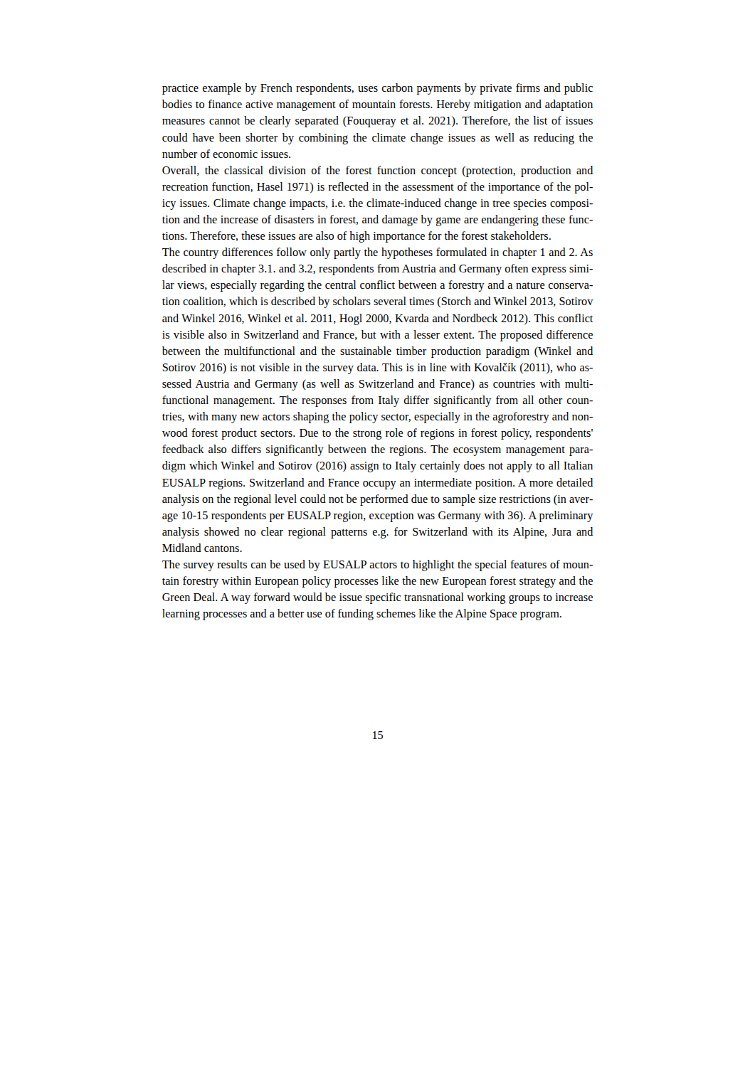practice example by French respondents, uses carbon payments by private firms and public bodies to finance active management of mountain forests. Hereby mitigation and adaptation measures cannot be clearly separated (Fouqueray et al. 2021). Therefore, the list of issues could have been shorter by combining the climate change issues as well as reducing the number of economic issues.
Overall, the classical division of the forest function concept (protection, production and recreation function, Hasel 1971) is reflected in the assessment of the importance of the policy issues. Climate change impacts, i.e. the climate-induced change in tree species composition and the increase of disasters in forest, and damage by game are endangering these functions. Therefore, these issues are also of high importance for the forest stakeholders.
The country differences follow only partly the hypotheses formulated in chapter 1 and 2. As described in chapter 3.1. and 3.2, respondents from Austria and Germany often express similar views, especially regarding the central conflict between a forestry and a nature conservation coalition, which is described by scholars several times (Storch and Winkel 2013, Sotirov and Winkel 2016, Winkel et al. 2011, Hogl 2000, Kvarda and Nordbeck 2012). This conflict is visible also in Switzerland and France, but with a lesser extent. The proposed difference between the multifunctional and the sustainable timber production paradigm (Winkel and Sotirov 2016) is not visible in the survey data. This is in line with Kovalčík (2011), who assessed Austria and Germany (as well as Switzerland and France) as countries with multifunctional management. The responses from Italy differ significantly from all other countries, with many new actors shaping the policy sector, especially in the agroforestry and non-wood forest product sectors. Due to the strong role of regions in forest policy, respondents' feedback also differs significantly between the regions. The ecosystem management paradigm which Winkel and Sotirov (2016) assign to Italy certainly does not apply to all Italian EUSALP regions. Switzerland and France occupy an intermediate position. A more detailed analysis on the regional level could not be performed due to sample size restrictions (in average 10-15 respondents per EUSALP region, exception was Germany with 36). A preliminary analysis showed no clear regional patterns e.g. for Switzerland with its Alpine, Jura and Midland cantons.
The survey results can be used by EUSALP actors to highlight the special features of mountain forestry within European policy processes like the new European forest strategy and the Green Deal. A way forward would be issue specific transnational working groups to increase learning processes and a better use of funding schemes like the Alpine Space program.
15